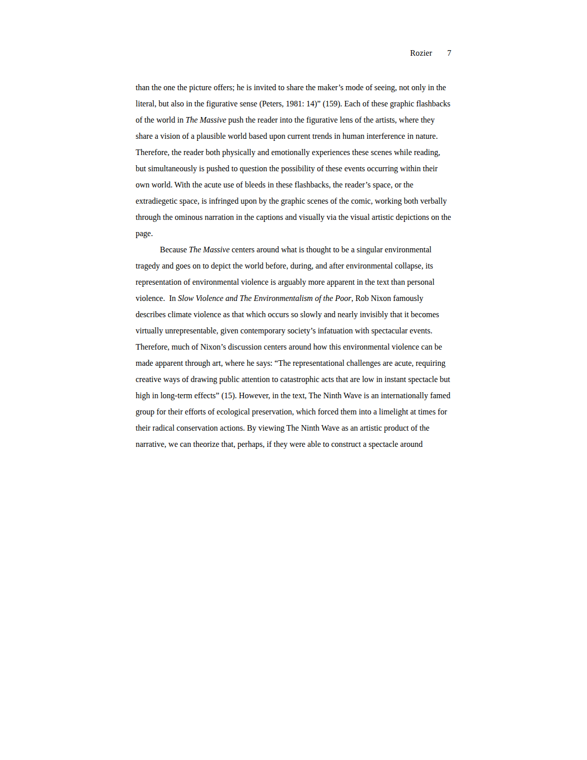Rozier 7
than the one the picture offers; he is invited to share the maker’s mode of seeing, not only in the literal, but also in the figurative sense (Peters, 1981: 14)” (159). Each of these graphic flashbacks of the world in The Massive push the reader into the figurative lens of the artists, where they share a vision of a plausible world based upon current trends in human interference in nature. Therefore, the reader both physically and emotionally experiences these scenes while reading, but simultaneously is pushed to question the possibility of these events occurring within their own world. With the acute use of bleeds in these flashbacks, the reader’s space, or the extradiegetic space, is infringed upon by the graphic scenes of the comic, working both verbally through the ominous narration in the captions and visually via the visual artistic depictions on the page.
Because The Massive centers around what is thought to be a singular environmental tragedy and goes on to depict the world before, during, and after environmental collapse, its representation of environmental violence is arguably more apparent in the text than personal violence. In Slow Violence and The Environmentalism of the Poor, Rob Nixon famously describes climate violence as that which occurs so slowly and nearly invisibly that it becomes virtually unrepresentable, given contemporary society’s infatuation with spectacular events. Therefore, much of Nixon’s discussion centers around how this environmental violence can be made apparent through art, where he says: “The representational challenges are acute, requiring creative ways of drawing public attention to catastrophic acts that are low in instant spectacle but high in long-term effects” (15). However, in the text, The Ninth Wave is an internationally famed group for their efforts of ecological preservation, which forced them into a limelight at times for their radical conservation actions. By viewing The Ninth Wave as an artistic product of the narrative, we can theorize that, perhaps, if they were able to construct a spectacle around